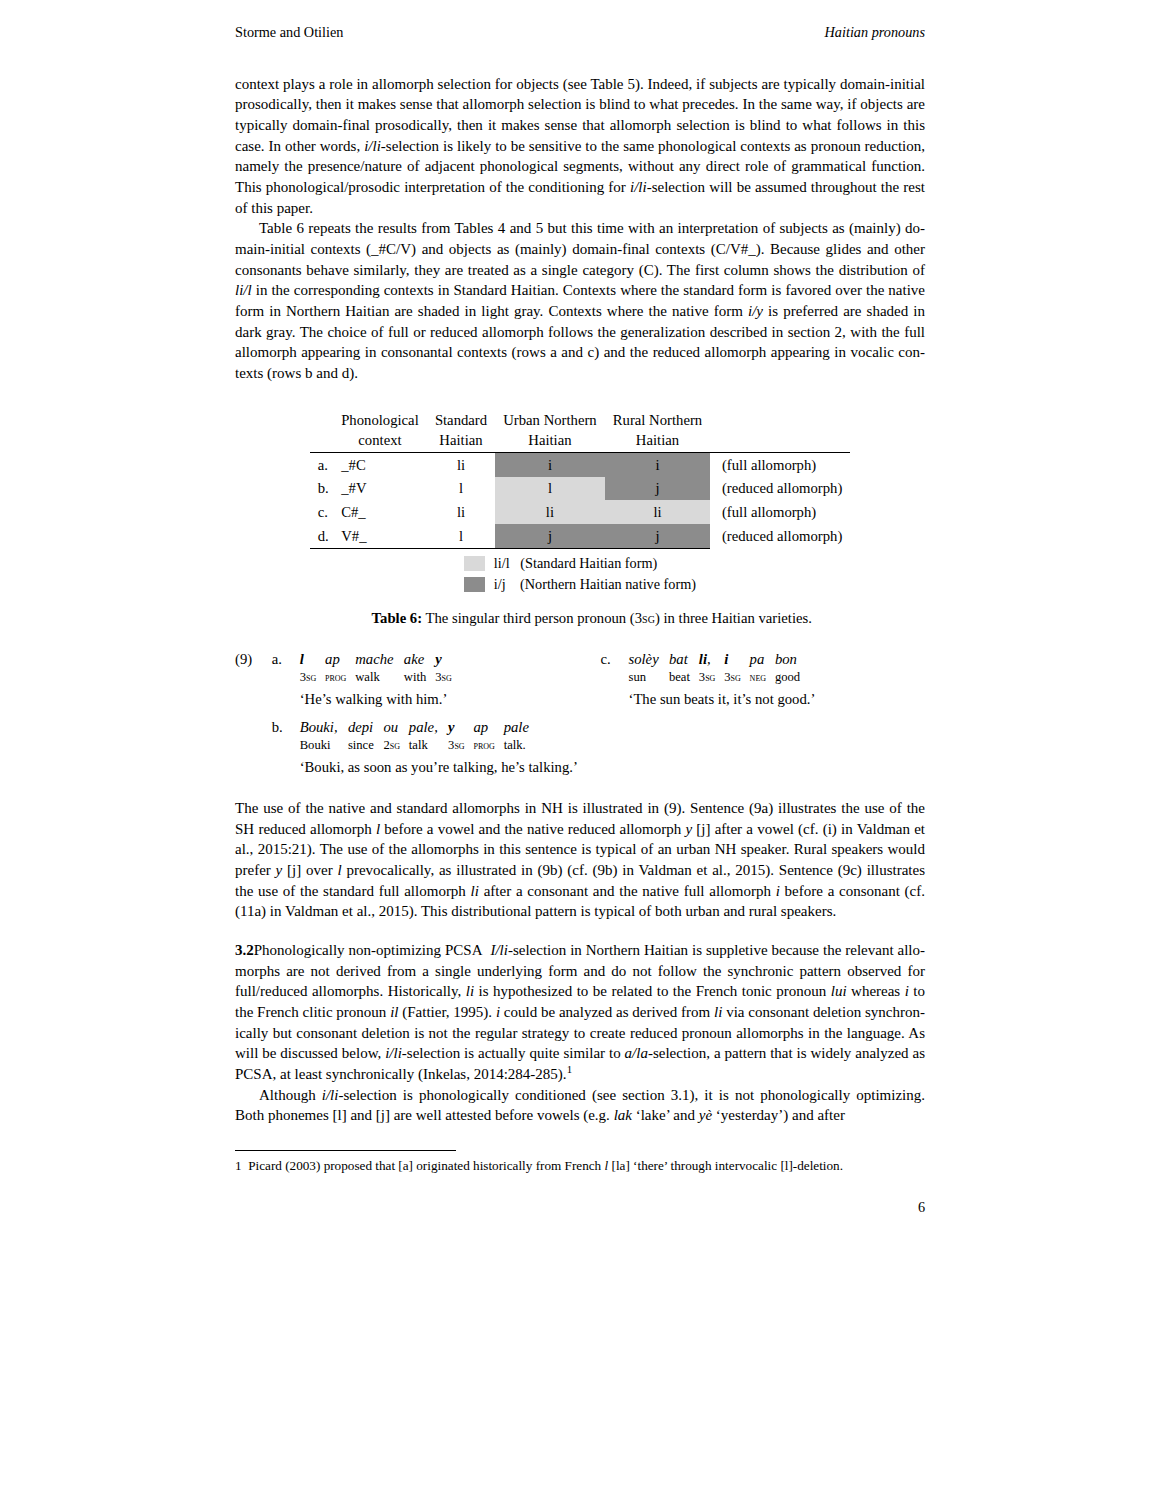Storme and Otilien Haitian pronouns
context plays a role in allomorph selection for objects (see Table 5). Indeed, if subjects are typically domain-initial prosodically, then it makes sense that allomorph selection is blind to what precedes. In the same way, if objects are typically domain-final prosodically, then it makes sense that allomorph selection is blind to what follows in this case. In other words, i/li-selection is likely to be sensitive to the same phonological contexts as pronoun reduction, namely the presence/nature of adjacent phonological segments, without any direct role of grammatical function. This phonological/prosodic interpretation of the conditioning for i/li-selection will be assumed throughout the rest of this paper.
Table 6 repeats the results from Tables 4 and 5 but this time with an interpretation of subjects as (mainly) domain-initial contexts (_#C/V) and objects as (mainly) domain-final contexts (C/V#_). Because glides and other consonants behave similarly, they are treated as a single category (C). The first column shows the distribution of li/l in the corresponding contexts in Standard Haitian. Contexts where the standard form is favored over the native form in Northern Haitian are shaded in light gray. Contexts where the native form i/y is preferred are shaded in dark gray. The choice of full or reduced allomorph follows the generalization described in section 2, with the full allomorph appearing in consonantal contexts (rows a and c) and the reduced allomorph appearing in vocalic contexts (rows b and d).
| | Phonological | Standard | Urban Northern | Rural Northern | |
| --- | --- | --- | --- | --- | --- |
| | context | Haitian | Haitian | Haitian | |
| a. | _#C | li | i | i | (full allomorph) |
| b. | _#V | l | l | j | (reduced allomorph) |
| c. | C#_ | li | li | li | (full allomorph) |
| d. | V#_ | l | j | j | (reduced allomorph) |
li/l (Standard Haitian form) i/j (Northern Haitian native form)
Table 6: The singular third person pronoun (3sg) in three Haitian varieties.
(9)
a.
lap mache ake y
3sg prog walk with 3sg
‘He’s walking with him.’
c.
solèy bat li, ipa bon
sun beat 3sg 3sg neg good
‘The sun beats it, it’s not good.’
b.
Bouki, depi ou pale, yap pale
Bouki since 2sg talk 3sg prog talk.
‘Bouki, as soon as you’re talking, he’s talking.’
The use of the native and standard allomorphs in NH is illustrated in (9). Sentence (9a) illustrates the use of the SH reduced allomorph l before a vowel and the native reduced allomorph y [j] after a vowel (cf. (i) in Valdman et al., 2015:21). The use of the allomorphs in this sentence is typical of an urban NH speaker. Rural speakers would prefer y [j] over l prevocalically, as illustrated in (9b) (cf. (9b) in Valdman et al., 2015). Sentence (9c) illustrates the use of the standard full allomorph li after a consonant and the native full allomorph i before a consonant (cf. (11a) in Valdman et al., 2015). This distributional pattern is typical of both urban and rural speakers.
3.2
Phonologically non-optimizing PCSA I/li-selection in Northern Haitian is suppletive because the relevant allomorphs are not derived from a single underlying form and do not follow the synchronic pattern observed for full/reduced allomorphs. Historically, li is hypothesized to be related to the French tonic pronoun lui whereas i to the French clitic pronoun il (Fattier, 1995). i could be analyzed as derived from li via consonant deletion synchronically but consonant deletion is not the regular strategy to create reduced pronoun allomorphs in the language. As will be discussed below, i/li-selection is actually quite similar to a/la-selection, a pattern that is widely analyzed as PCSA, at least synchronically (Inkelas, 2014:284-285).1
Although i/li-selection is phonologically conditioned (see section 3.1), it is not phonologically optimizing. Both phonemes [l] and [j] are well attested before vowels (e.g. lak ‘lake’ and yè ‘yesterday’) and after
1 Picard (2003) proposed that [a] originated historically from French l [la] ‘there’ through intervocalic [l]-deletion.
6